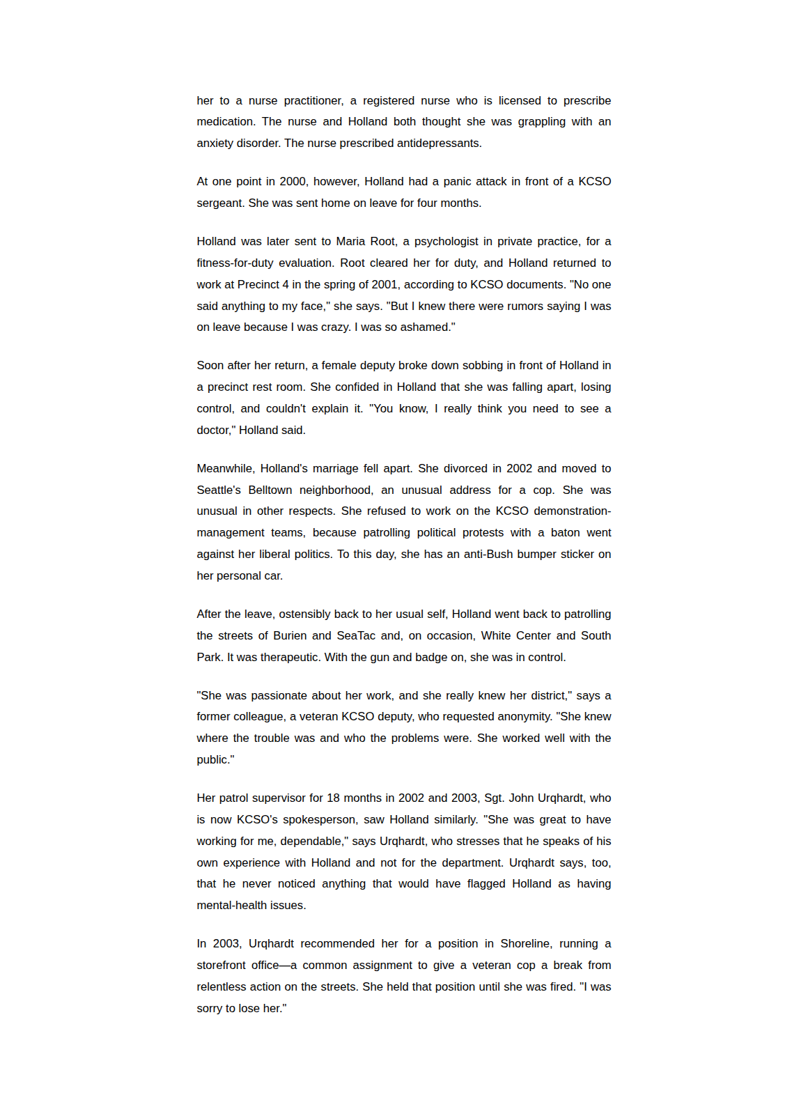her to a nurse practitioner, a registered nurse who is licensed to prescribe medication. The nurse and Holland both thought she was grappling with an anxiety disorder. The nurse prescribed antidepressants.
At one point in 2000, however, Holland had a panic attack in front of a KCSO sergeant. She was sent home on leave for four months.
Holland was later sent to Maria Root, a psychologist in private practice, for a fitness-for-duty evaluation. Root cleared her for duty, and Holland returned to work at Precinct 4 in the spring of 2001, according to KCSO documents. "No one said anything to my face," she says. "But I knew there were rumors saying I was on leave because I was crazy. I was so ashamed."
Soon after her return, a female deputy broke down sobbing in front of Holland in a precinct rest room. She confided in Holland that she was falling apart, losing control, and couldn't explain it. "You know, I really think you need to see a doctor," Holland said.
Meanwhile, Holland's marriage fell apart. She divorced in 2002 and moved to Seattle's Belltown neighborhood, an unusual address for a cop. She was unusual in other respects. She refused to work on the KCSO demonstration-management teams, because patrolling political protests with a baton went against her liberal politics. To this day, she has an anti-Bush bumper sticker on her personal car.
After the leave, ostensibly back to her usual self, Holland went back to patrolling the streets of Burien and SeaTac and, on occasion, White Center and South Park. It was therapeutic. With the gun and badge on, she was in control.
"She was passionate about her work, and she really knew her district," says a former colleague, a veteran KCSO deputy, who requested anonymity. "She knew where the trouble was and who the problems were. She worked well with the public."
Her patrol supervisor for 18 months in 2002 and 2003, Sgt. John Urqhardt, who is now KCSO's spokesperson, saw Holland similarly. "She was great to have working for me, dependable," says Urqhardt, who stresses that he speaks of his own experience with Holland and not for the department. Urqhardt says, too, that he never noticed anything that would have flagged Holland as having mental-health issues.
In 2003, Urqhardt recommended her for a position in Shoreline, running a storefront office—a common assignment to give a veteran cop a break from relentless action on the streets. She held that position until she was fired. "I was sorry to lose her."